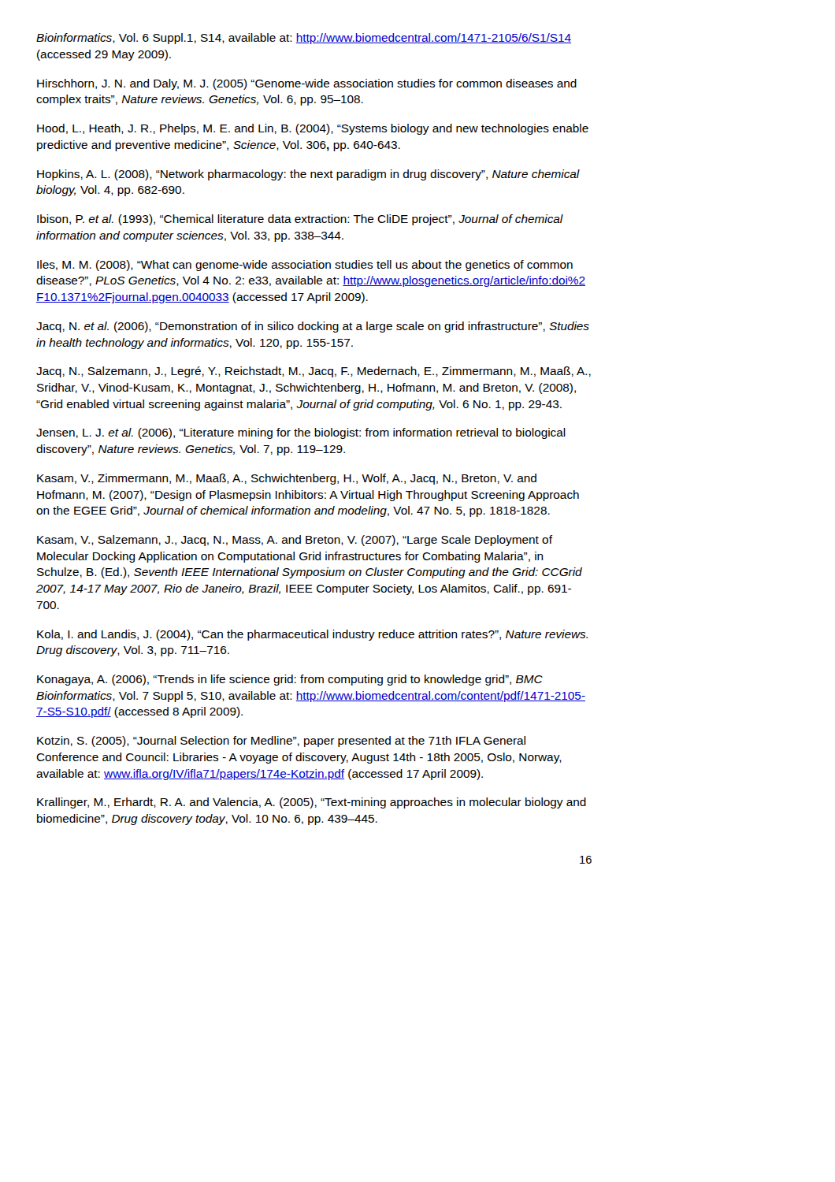Bioinformatics, Vol. 6 Suppl.1, S14, available at: http://www.biomedcentral.com/1471-2105/6/S1/S14 (accessed 29 May 2009).
Hirschhorn, J. N. and Daly, M. J. (2005) “Genome-wide association studies for common diseases and complex traits”, Nature reviews. Genetics, Vol. 6, pp. 95–108.
Hood, L., Heath, J. R., Phelps, M. E. and Lin, B. (2004), “Systems biology and new technologies enable predictive and preventive medicine”, Science, Vol. 306, pp. 640-643.
Hopkins, A. L. (2008), “Network pharmacology: the next paradigm in drug discovery”, Nature chemical biology, Vol. 4, pp. 682-690.
Ibison, P. et al. (1993), “Chemical literature data extraction: The CliDE project”, Journal of chemical information and computer sciences, Vol. 33, pp. 338–344.
Iles, M. M. (2008), “What can genome-wide association studies tell us about the genetics of common disease?”, PLoS Genetics, Vol 4 No. 2: e33, available at: http://www.plosgenetics.org/article/info:doi%2F10.1371%2Fjournal.pgen.0040033 (accessed 17 April 2009).
Jacq, N. et al. (2006), “Demonstration of in silico docking at a large scale on grid infrastructure”, Studies in health technology and informatics, Vol. 120, pp. 155-157.
Jacq, N., Salzemann, J., Legré, Y., Reichstadt, M., Jacq, F., Medernach, E., Zimmermann, M., Maaß, A., Sridhar, V., Vinod-Kusam, K., Montagnat, J., Schwichtenberg, H., Hofmann, M. and Breton, V. (2008), “Grid enabled virtual screening against malaria”, Journal of grid computing, Vol. 6 No. 1, pp. 29-43.
Jensen, L. J. et al. (2006), “Literature mining for the biologist: from information retrieval to biological discovery”, Nature reviews. Genetics, Vol. 7, pp. 119–129.
Kasam, V., Zimmermann, M., Maaß, A., Schwichtenberg, H., Wolf, A., Jacq, N., Breton, V. and Hofmann, M. (2007), “Design of Plasmepsin Inhibitors: A Virtual High Throughput Screening Approach on the EGEE Grid”, Journal of chemical information and modeling, Vol. 47 No. 5, pp. 1818-1828.
Kasam, V., Salzemann, J., Jacq, N., Mass, A. and Breton, V. (2007), “Large Scale Deployment of Molecular Docking Application on Computational Grid infrastructures for Combating Malaria”, in Schulze, B. (Ed.), Seventh IEEE International Symposium on Cluster Computing and the Grid: CCGrid 2007, 14-17 May 2007, Rio de Janeiro, Brazil, IEEE Computer Society, Los Alamitos, Calif., pp. 691-700.
Kola, I. and Landis, J. (2004), “Can the pharmaceutical industry reduce attrition rates?”, Nature reviews. Drug discovery, Vol. 3, pp. 711–716.
Konagaya, A. (2006), “Trends in life science grid: from computing grid to knowledge grid”, BMC Bioinformatics, Vol. 7 Suppl 5, S10, available at: http://www.biomedcentral.com/content/pdf/1471-2105-7-S5-S10.pdf/ (accessed 8 April 2009).
Kotzin, S. (2005), “Journal Selection for Medline”, paper presented at the 71th IFLA General Conference and Council: Libraries - A voyage of discovery, August 14th - 18th 2005, Oslo, Norway, available at: www.ifla.org/IV/ifla71/papers/174e-Kotzin.pdf (accessed 17 April 2009).
Krallinger, M., Erhardt, R. A. and Valencia, A. (2005), “Text-mining approaches in molecular biology and biomedicine”, Drug discovery today, Vol. 10 No. 6, pp. 439–445.
16